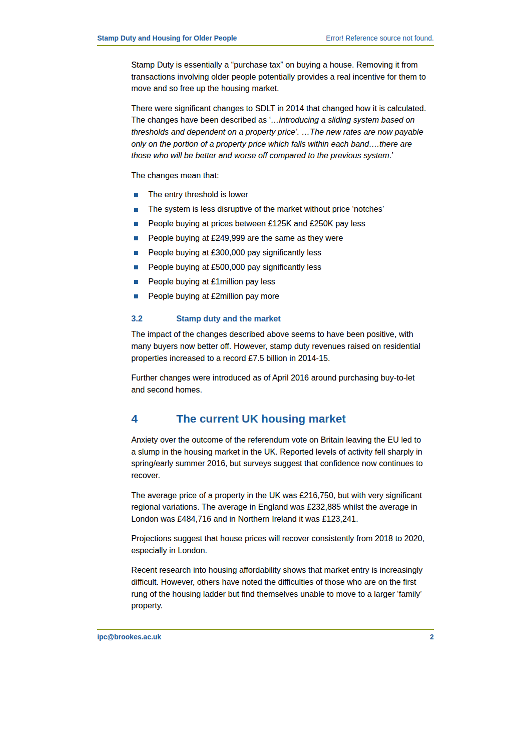Stamp Duty and Housing for Older People
Error! Reference source not found.
Stamp Duty is essentially a “purchase tax” on buying a house. Removing it from transactions involving older people potentially provides a real incentive for them to move and so free up the housing market.
There were significant changes to SDLT in 2014 that changed how it is calculated. The changes have been described as ‘…introducing a sliding system based on thresholds and dependent on a property price’. …The new rates are now payable only on the portion of a property price which falls within each band….there are those who will be better and worse off compared to the previous system.’
The changes mean that:
The entry threshold is lower
The system is less disruptive of the market without price ‘notches’
People buying at prices between £125K and £250K pay less
People buying at £249,999 are the same as they were
People buying at £300,000 pay significantly less
People buying at £500,000 pay significantly less
People buying at £1million pay less
People buying at £2million pay more
3.2 Stamp duty and the market
The impact of the changes described above seems to have been positive, with many buyers now better off. However, stamp duty revenues raised on residential properties increased to a record £7.5 billion in 2014-15.
Further changes were introduced as of April 2016 around purchasing buy-to-let and second homes.
4 The current UK housing market
Anxiety over the outcome of the referendum vote on Britain leaving the EU led to a slump in the housing market in the UK. Reported levels of activity fell sharply in spring/early summer 2016, but surveys suggest that confidence now continues to recover.
The average price of a property in the UK was £216,750, but with very significant regional variations. The average in England was £232,885 whilst the average in London was £484,716 and in Northern Ireland it was £123,241.
Projections suggest that house prices will recover consistently from 2018 to 2020, especially in London.
Recent research into housing affordability shows that market entry is increasingly difficult. However, others have noted the difficulties of those who are on the first rung of the housing ladder but find themselves unable to move to a larger ‘family’ property.
ipc@brookes.ac.uk
2